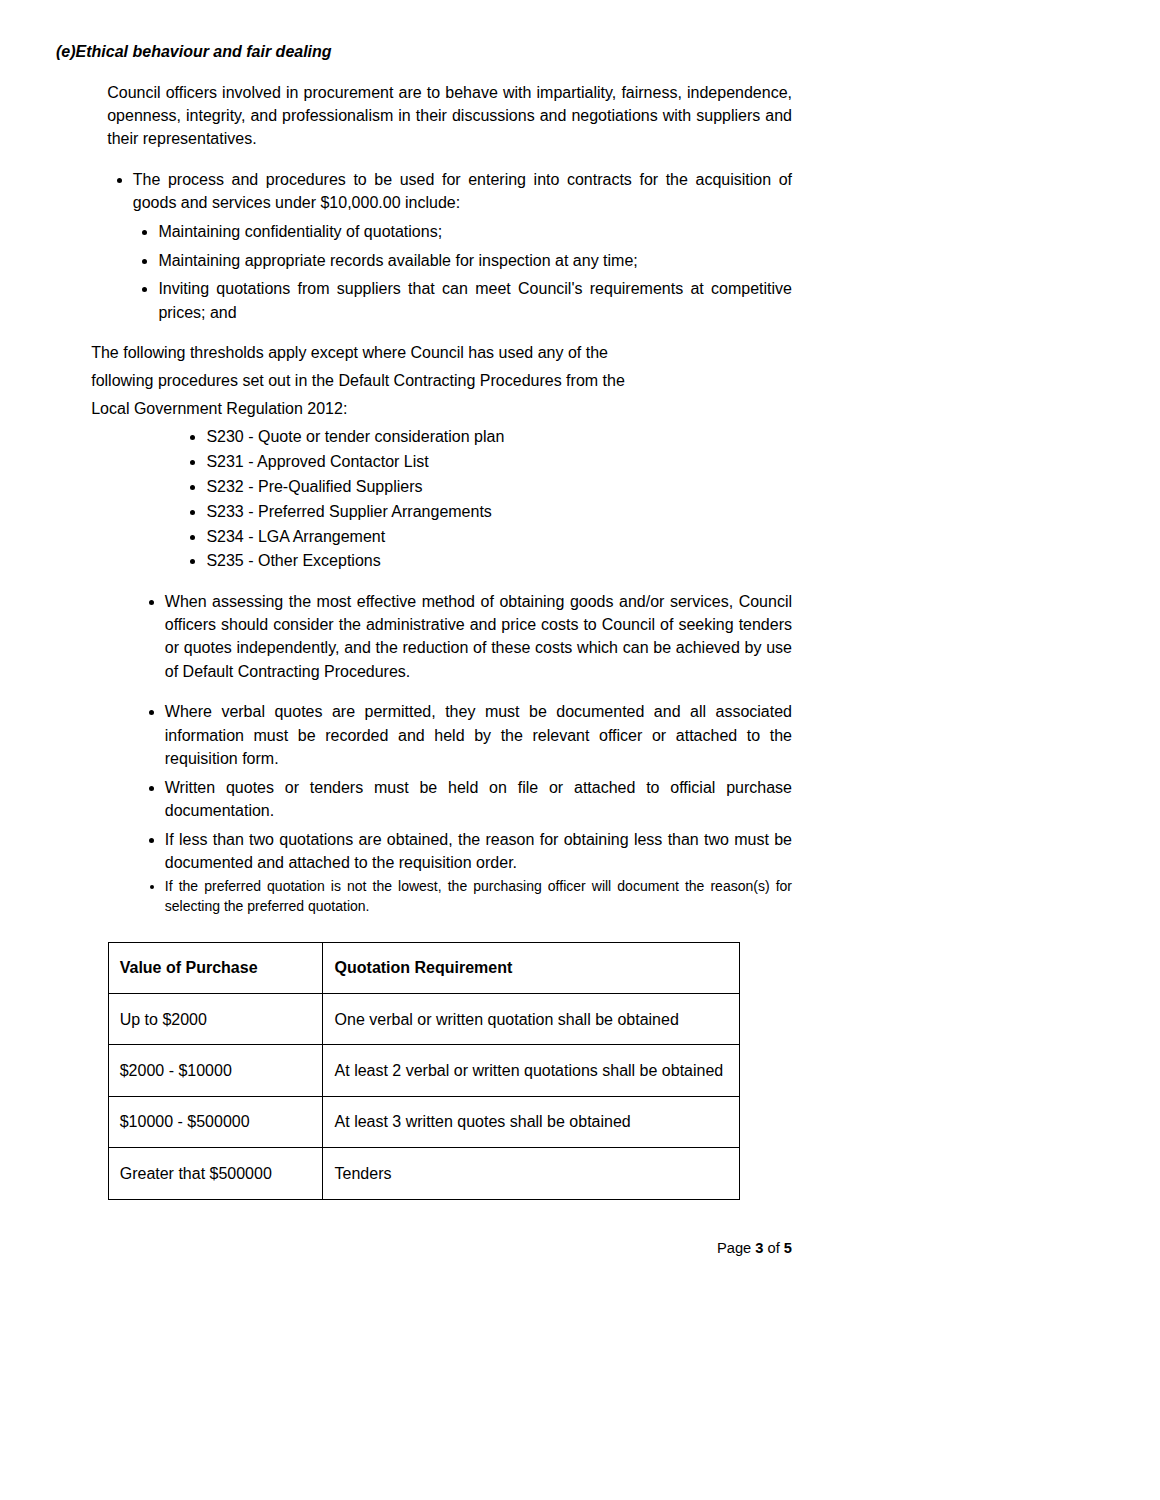(e)Ethical behaviour and fair dealing
Council officers involved in procurement are to behave with impartiality, fairness, independence, openness, integrity, and professionalism in their discussions and negotiations with suppliers and their representatives.
The process and procedures to be used for entering into contracts for the acquisition of goods and services under $10,000.00 include:
Maintaining confidentiality of quotations;
Maintaining appropriate records available for inspection at any time;
Inviting quotations from suppliers that can meet Council's requirements at competitive prices; and
The following thresholds apply except where Council has used any of the
following procedures set out in the Default Contracting Procedures from the
Local Government Regulation 2012:
S230 - Quote or tender consideration plan
S231 - Approved Contactor List
S232 - Pre-Qualified Suppliers
S233 - Preferred Supplier Arrangements
S234 - LGA Arrangement
S235 - Other Exceptions
When assessing the most effective method of obtaining goods and/or services, Council officers should consider the administrative and price costs to Council of seeking tenders or quotes independently, and the reduction of these costs which can be achieved by use of Default Contracting Procedures.
Where verbal quotes are permitted, they must be documented and all associated information must be recorded and held by the relevant officer or attached to the requisition form.
Written quotes or tenders must be held on file or attached to official purchase documentation.
If less than two quotations are obtained, the reason for obtaining less than two must be documented and attached to the requisition order.
If the preferred quotation is not the lowest, the purchasing officer will document the reason(s) for selecting the preferred quotation.
| Value of Purchase | Quotation Requirement |
| --- | --- |
| Up to $2000 | One verbal or written quotation shall be obtained |
| $2000 - $10000 | At least 2 verbal or written quotations shall be obtained |
| $10000 - $500000 | At least 3 written quotes shall be obtained |
| Greater that $500000 | Tenders |
Page 3 of 5